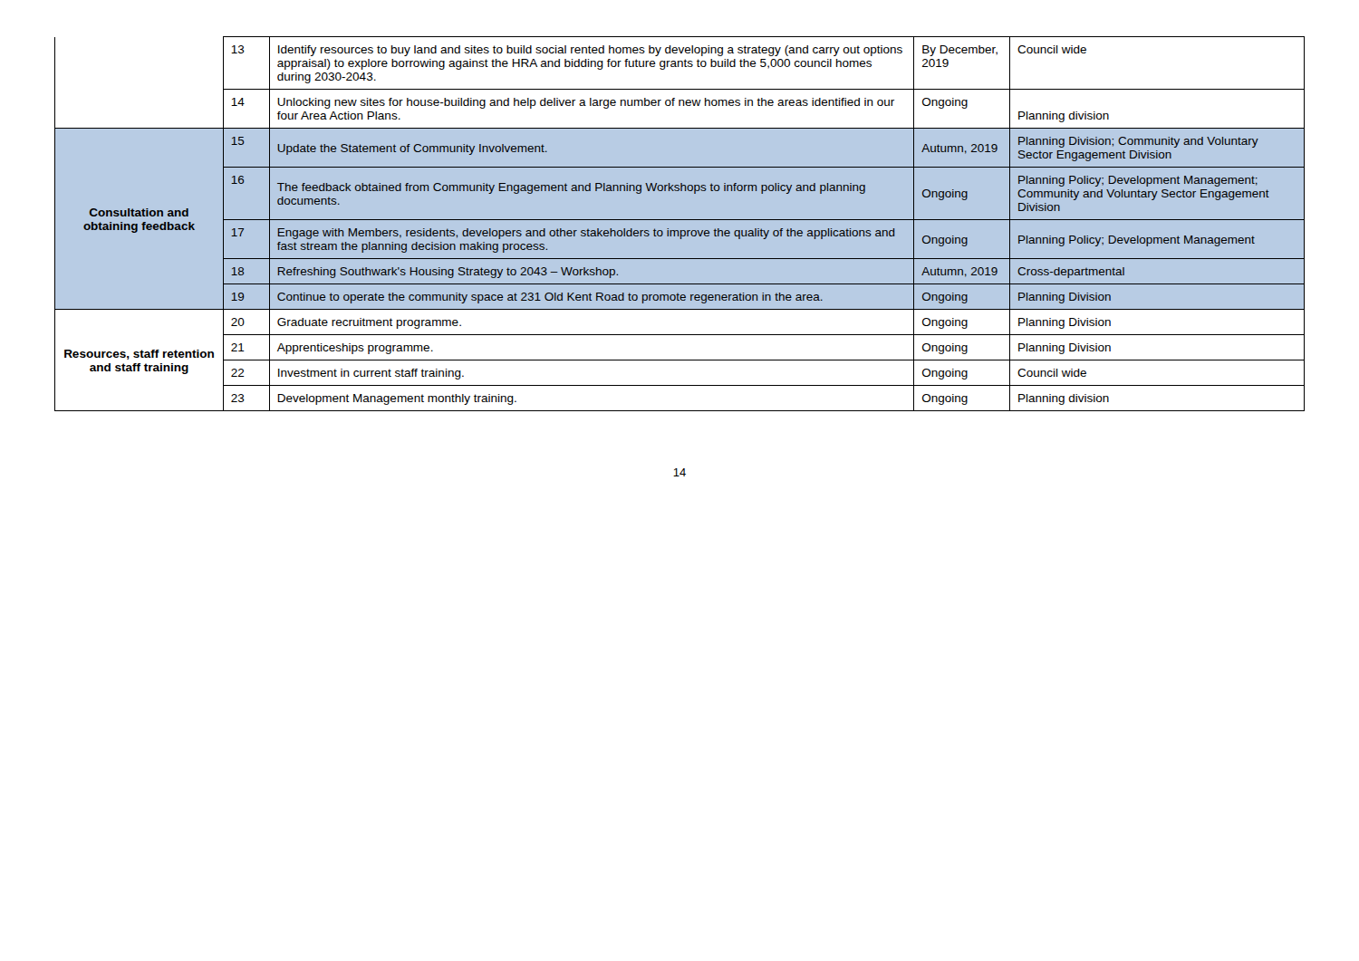| | 13 | Identify resources to buy land and sites to build social rented homes by developing a strategy (and carry out options appraisal) to explore borrowing against the HRA and bidding for future grants to build the 5,000 council homes during 2030-2043. | By December, 2019 | Council wide |
| 14 | Unlocking new sites for house-building and help deliver a large number of new homes in the areas identified in our four Area Action Plans. | Ongoing | Planning division |
| Consultation and obtaining feedback | 15 | Update the Statement of Community Involvement. | Autumn, 2019 | Planning Division; Community and Voluntary Sector Engagement Division |
| 16 | The feedback obtained from Community Engagement and Planning Workshops to inform policy and planning documents. | Ongoing | Planning Policy; Development Management; Community and Voluntary Sector Engagement Division |
| 17 | Engage with Members, residents, developers and other stakeholders to improve the quality of the applications and fast stream the planning decision making process. | Ongoing | Planning Policy; Development Management |
| 18 | Refreshing Southwark's Housing Strategy to 2043 – Workshop. | Autumn, 2019 | Cross-departmental |
| 19 | Continue to operate the community space at 231 Old Kent Road to promote regeneration in the area. | Ongoing | Planning Division |
| Resources, staff retention and staff training | 20 | Graduate recruitment programme. | Ongoing | Planning Division |
| 21 | Apprenticeships programme. | Ongoing | Planning Division |
| 22 | Investment in current staff training. | Ongoing | Council wide |
| 23 | Development Management monthly training. | Ongoing | Planning division |
14